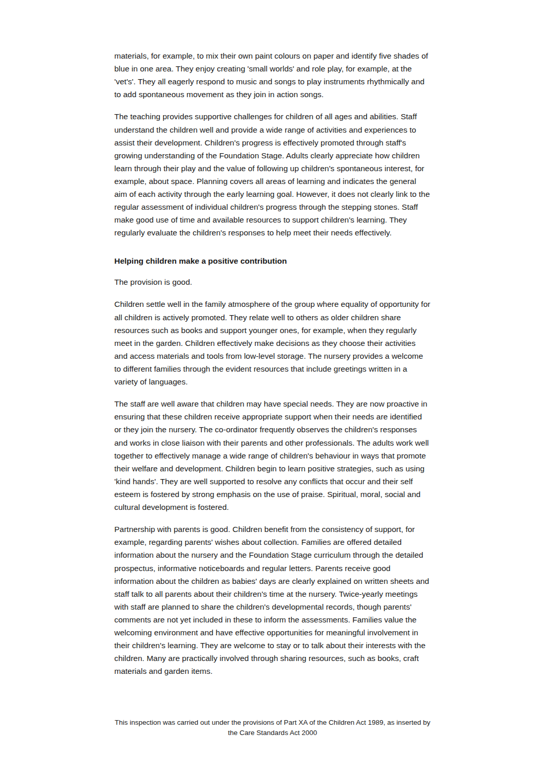materials, for example, to mix their own paint colours on paper and identify five shades of blue in one area. They enjoy creating 'small worlds' and role play, for example, at the 'vet's'. They all eagerly respond to music and songs to play instruments rhythmically and to add spontaneous movement as they join in action songs.
The teaching provides supportive challenges for children of all ages and abilities. Staff understand the children well and provide a wide range of activities and experiences to assist their development. Children's progress is effectively promoted through staff's growing understanding of the Foundation Stage. Adults clearly appreciate how children learn through their play and the value of following up children's spontaneous interest, for example, about space. Planning covers all areas of learning and indicates the general aim of each activity through the early learning goal. However, it does not clearly link to the regular assessment of individual children's progress through the stepping stones. Staff make good use of time and available resources to support children's learning. They regularly evaluate the children's responses to help meet their needs effectively.
Helping children make a positive contribution
The provision is good.
Children settle well in the family atmosphere of the group where equality of opportunity for all children is actively promoted. They relate well to others as older children share resources such as books and support younger ones, for example, when they regularly meet in the garden. Children effectively make decisions as they choose their activities and access materials and tools from low-level storage. The nursery provides a welcome to different families through the evident resources that include greetings written in a variety of languages.
The staff are well aware that children may have special needs. They are now proactive in ensuring that these children receive appropriate support when their needs are identified or they join the nursery. The co-ordinator frequently observes the children's responses and works in close liaison with their parents and other professionals. The adults work well together to effectively manage a wide range of children's behaviour in ways that promote their welfare and development. Children begin to learn positive strategies, such as using 'kind hands'. They are well supported to resolve any conflicts that occur and their self esteem is fostered by strong emphasis on the use of praise. Spiritual, moral, social and cultural development is fostered.
Partnership with parents is good. Children benefit from the consistency of support, for example, regarding parents' wishes about collection. Families are offered detailed information about the nursery and the Foundation Stage curriculum through the detailed prospectus, informative noticeboards and regular letters. Parents receive good information about the children as babies' days are clearly explained on written sheets and staff talk to all parents about their children's time at the nursery. Twice-yearly meetings with staff are planned to share the children's developmental records, though parents' comments are not yet included in these to inform the assessments. Families value the welcoming environment and have effective opportunities for meaningful involvement in their children's learning. They are welcome to stay or to talk about their interests with the children. Many are practically involved through sharing resources, such as books, craft materials and garden items.
This inspection was carried out under the provisions of Part XA of the Children Act 1989, as inserted by the Care Standards Act 2000